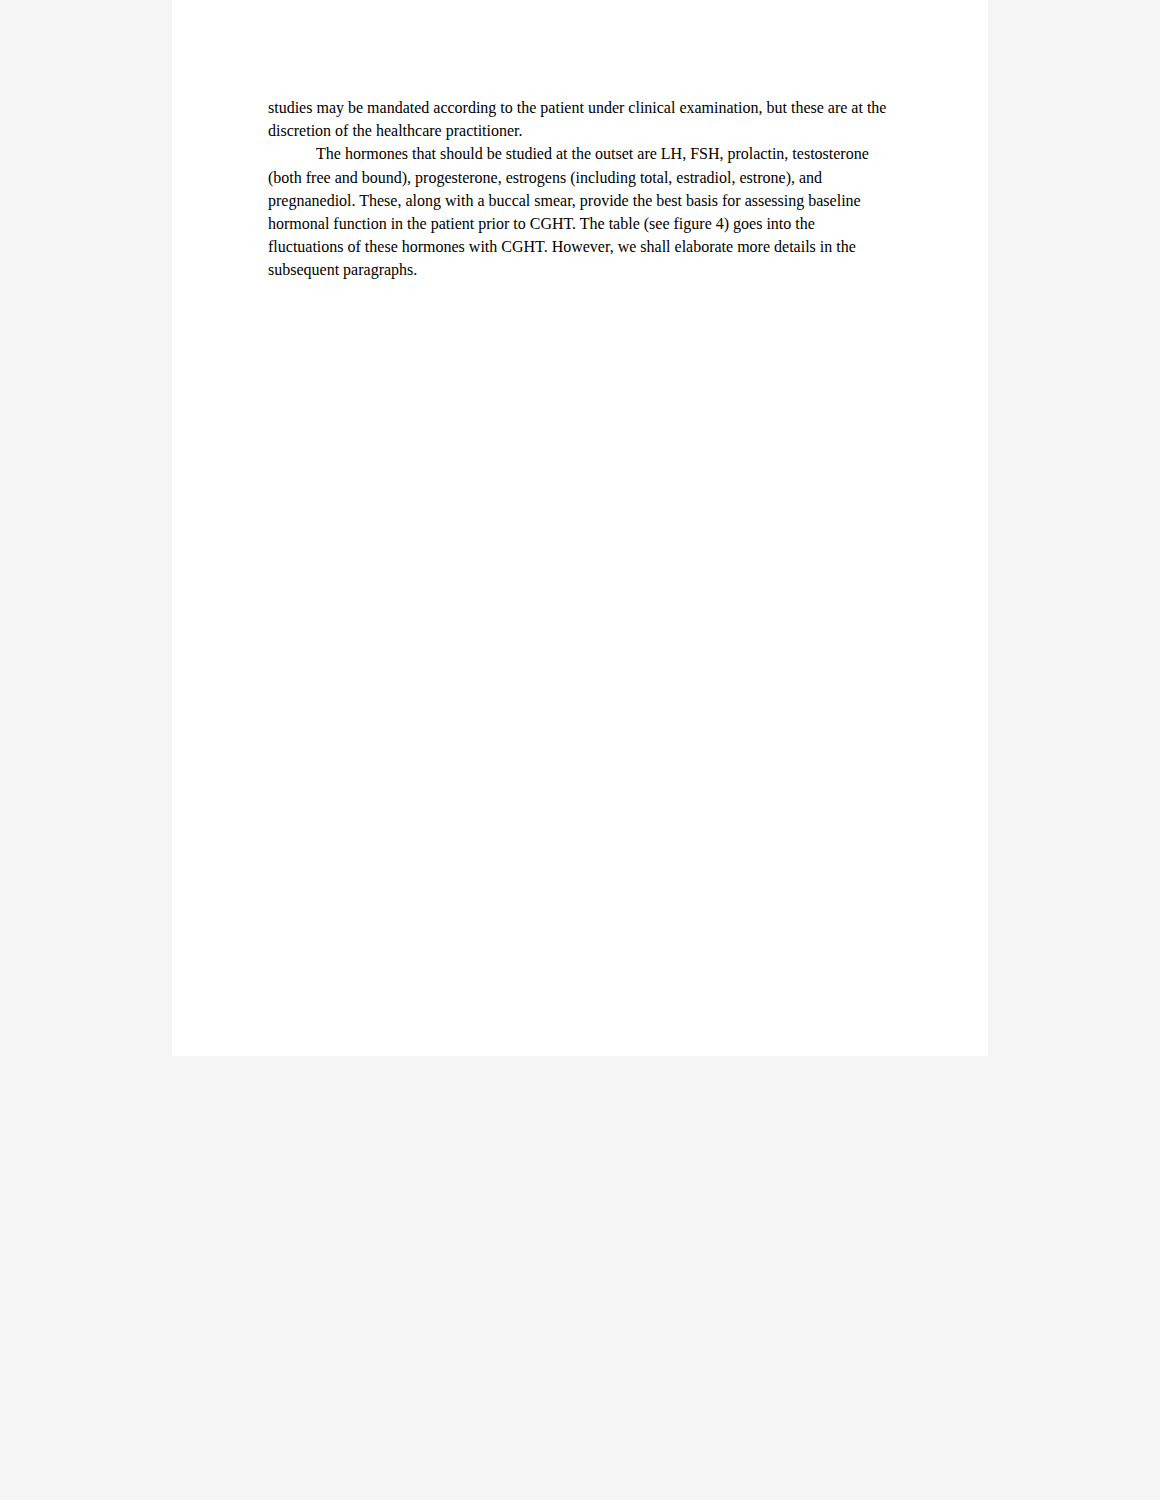studies may be mandated according to the patient under clinical examination, but these are at the discretion of the healthcare practitioner.
The hormones that should be studied at the outset are LH, FSH, prolactin, testosterone (both free and bound), progesterone, estrogens (including total, estradiol, estrone), and pregnanediol. These, along with a buccal smear, provide the best basis for assessing baseline hormonal function in the patient prior to CGHT. The table (see figure 4) goes into the fluctuations of these hormones with CGHT. However, we shall elaborate more details in the subsequent paragraphs.